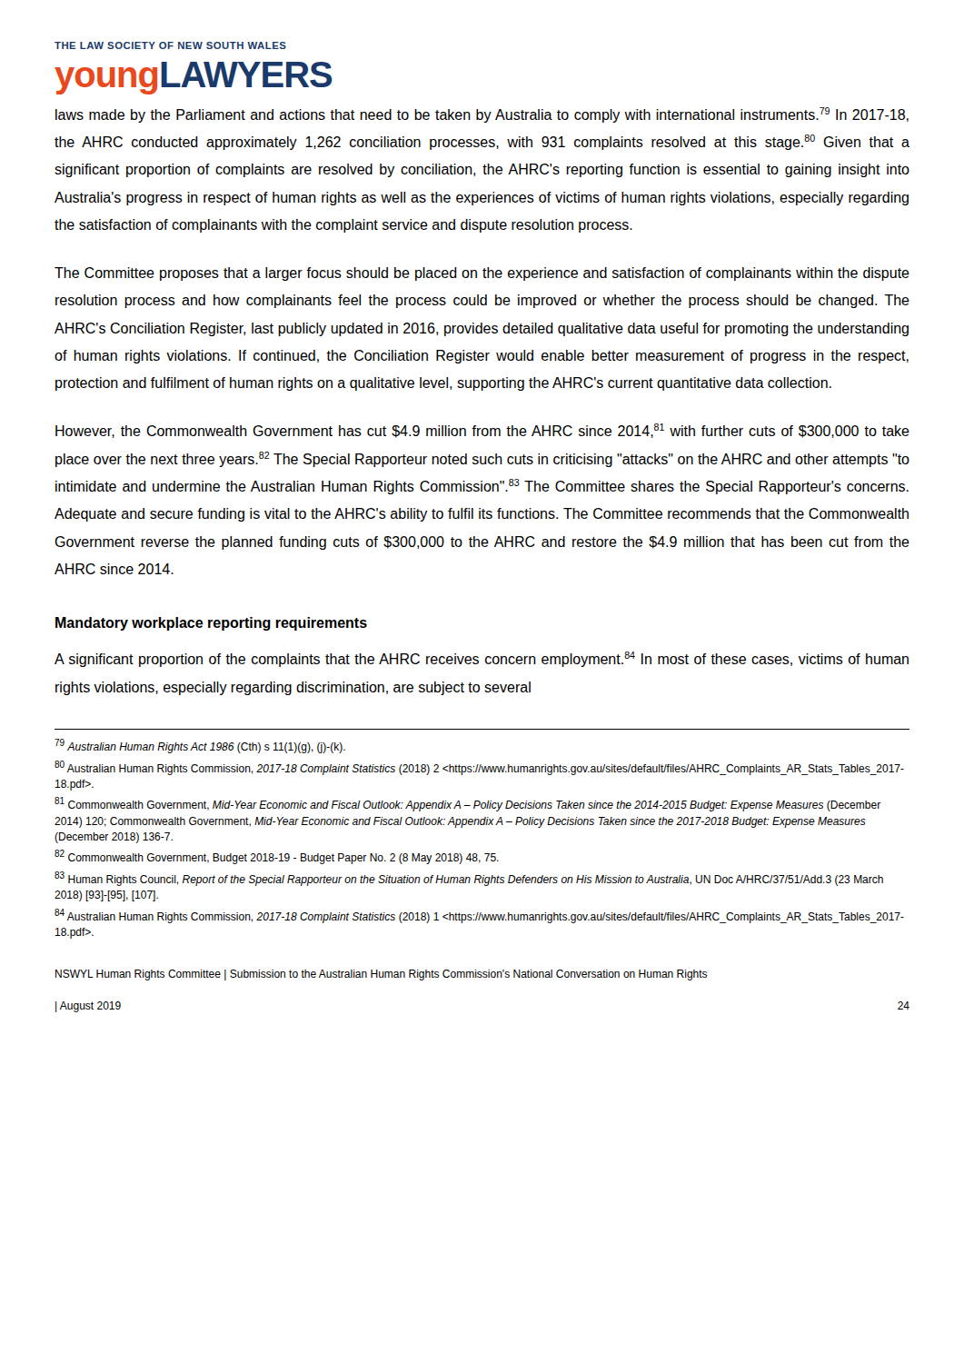THE LAW SOCIETY OF NEW SOUTH WALES
young LAWYERS
laws made by the Parliament and actions that need to be taken by Australia to comply with international instruments.79 In 2017-18, the AHRC conducted approximately 1,262 conciliation processes, with 931 complaints resolved at this stage.80 Given that a significant proportion of complaints are resolved by conciliation, the AHRC's reporting function is essential to gaining insight into Australia's progress in respect of human rights as well as the experiences of victims of human rights violations, especially regarding the satisfaction of complainants with the complaint service and dispute resolution process.
The Committee proposes that a larger focus should be placed on the experience and satisfaction of complainants within the dispute resolution process and how complainants feel the process could be improved or whether the process should be changed. The AHRC's Conciliation Register, last publicly updated in 2016, provides detailed qualitative data useful for promoting the understanding of human rights violations. If continued, the Conciliation Register would enable better measurement of progress in the respect, protection and fulfilment of human rights on a qualitative level, supporting the AHRC's current quantitative data collection.
However, the Commonwealth Government has cut $4.9 million from the AHRC since 2014,81 with further cuts of $300,000 to take place over the next three years.82 The Special Rapporteur noted such cuts in criticising "attacks" on the AHRC and other attempts "to intimidate and undermine the Australian Human Rights Commission".83 The Committee shares the Special Rapporteur's concerns. Adequate and secure funding is vital to the AHRC's ability to fulfil its functions. The Committee recommends that the Commonwealth Government reverse the planned funding cuts of $300,000 to the AHRC and restore the $4.9 million that has been cut from the AHRC since 2014.
Mandatory workplace reporting requirements
A significant proportion of the complaints that the AHRC receives concern employment.84 In most of these cases, victims of human rights violations, especially regarding discrimination, are subject to several
79 Australian Human Rights Act 1986 (Cth) s 11(1)(g), (j)-(k).
80 Australian Human Rights Commission, 2017-18 Complaint Statistics (2018) 2 <https://www.humanrights.gov.au/sites/default/files/AHRC_Complaints_AR_Stats_Tables_2017-18.pdf>.
81 Commonwealth Government, Mid-Year Economic and Fiscal Outlook: Appendix A – Policy Decisions Taken since the 2014-2015 Budget: Expense Measures (December 2014) 120; Commonwealth Government, Mid-Year Economic and Fiscal Outlook: Appendix A – Policy Decisions Taken since the 2017-2018 Budget: Expense Measures (December 2018) 136-7.
82 Commonwealth Government, Budget 2018-19 - Budget Paper No. 2 (8 May 2018) 48, 75.
83 Human Rights Council, Report of the Special Rapporteur on the Situation of Human Rights Defenders on His Mission to Australia, UN Doc A/HRC/37/51/Add.3 (23 March 2018) [93]-[95], [107].
84 Australian Human Rights Commission, 2017-18 Complaint Statistics (2018) 1 <https://www.humanrights.gov.au/sites/default/files/AHRC_Complaints_AR_Stats_Tables_2017-18.pdf>.
NSWYL Human Rights Committee | Submission to the Australian Human Rights Commission's National Conversation on Human Rights
| August 2019 24